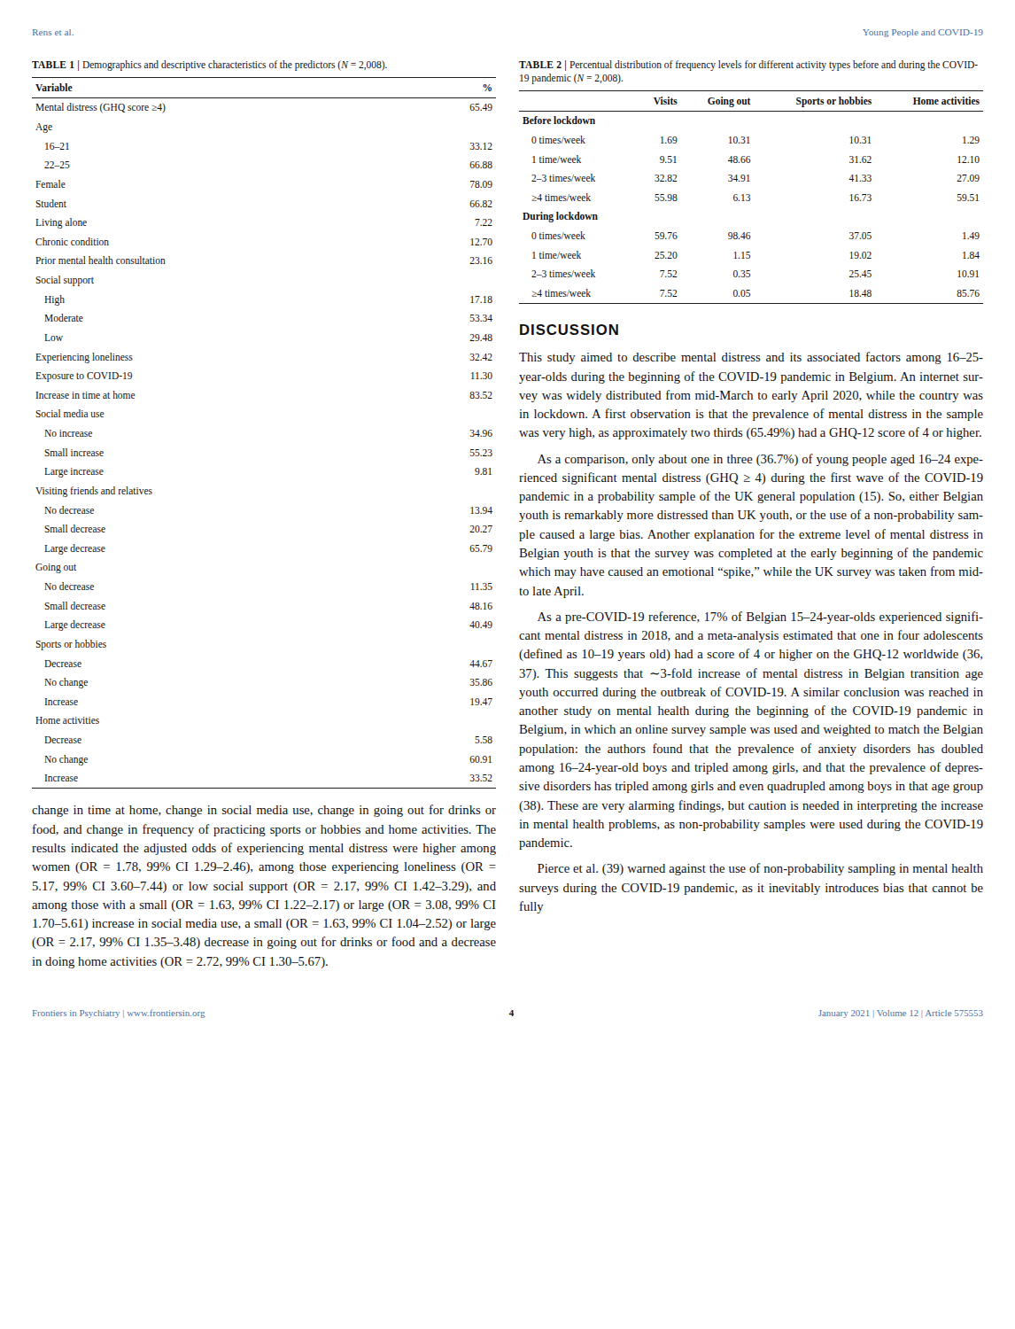Rens et al.
Young People and COVID-19
TABLE 1 | Demographics and descriptive characteristics of the predictors ( N = 2,008).
| Variable | % |
| --- | --- |
| Mental distress (GHQ score ≥4) | 65.49 |
| Age | |
| 16–21 | 33.12 |
| 22–25 | 66.88 |
| Female | 78.09 |
| Student | 66.82 |
| Living alone | 7.22 |
| Chronic condition | 12.70 |
| Prior mental health consultation | 23.16 |
| Social support | |
| High | 17.18 |
| Moderate | 53.34 |
| Low | 29.48 |
| Experiencing loneliness | 32.42 |
| Exposure to COVID-19 | 11.30 |
| Increase in time at home | 83.52 |
| Social media use | |
| No increase | 34.96 |
| Small increase | 55.23 |
| Large increase | 9.81 |
| Visiting friends and relatives | |
| No decrease | 13.94 |
| Small decrease | 20.27 |
| Large decrease | 65.79 |
| Going out | |
| No decrease | 11.35 |
| Small decrease | 48.16 |
| Large decrease | 40.49 |
| Sports or hobbies | |
| Decrease | 44.67 |
| No change | 35.86 |
| Increase | 19.47 |
| Home activities | |
| Decrease | 5.58 |
| No change | 60.91 |
| Increase | 33.52 |
change in time at home, change in social media use, change in going out for drinks or food, and change in frequency of practicing sports or hobbies and home activities. The results indicated the adjusted odds of experiencing mental distress were higher among women (OR = 1.78, 99% CI 1.29–2.46), among those experiencing loneliness (OR = 5.17, 99% CI 3.60–7.44) or low social support (OR = 2.17, 99% CI 1.42–3.29), and among those with a small (OR = 1.63, 99% CI 1.22–2.17) or large (OR = 3.08, 99% CI 1.70–5.61) increase in social media use, a small (OR = 1.63, 99% CI 1.04–2.52) or large (OR = 2.17, 99% CI 1.35–3.48) decrease in going out for drinks or food and a decrease in doing home activities (OR = 2.72, 99% CI 1.30–5.67).
TABLE 2 | Percentual distribution of frequency levels for different activity types before and during the COVID-19 pandemic ( N = 2,008).
| | Visits | Going out | Sports or hobbies | Home activities |
| --- | --- | --- | --- | --- |
| Before lockdown |
| 0 times/week | 1.69 | 10.31 | 10.31 | 1.29 |
| 1 time/week | 9.51 | 48.66 | 31.62 | 12.10 |
| 2–3 times/week | 32.82 | 34.91 | 41.33 | 27.09 |
| ≥4 times/week | 55.98 | 6.13 | 16.73 | 59.51 |
| During lockdown |
| 0 times/week | 59.76 | 98.46 | 37.05 | 1.49 |
| 1 time/week | 25.20 | 1.15 | 19.02 | 1.84 |
| 2–3 times/week | 7.52 | 0.35 | 25.45 | 10.91 |
| ≥4 times/week | 7.52 | 0.05 | 18.48 | 85.76 |
DISCUSSION
This study aimed to describe mental distress and its associated factors among 16–25-year-olds during the beginning of the COVID-19 pandemic in Belgium. An internet survey was widely distributed from mid-March to early April 2020, while the country was in lockdown. A first observation is that the prevalence of mental distress in the sample was very high, as approximately two thirds (65.49%) had a GHQ-12 score of 4 or higher.
As a comparison, only about one in three (36.7%) of young people aged 16–24 experienced significant mental distress (GHQ ≥ 4) during the first wave of the COVID-19 pandemic in a probability sample of the UK general population (15). So, either Belgian youth is remarkably more distressed than UK youth, or the use of a non-probability sample caused a large bias. Another explanation for the extreme level of mental distress in Belgian youth is that the survey was completed at the early beginning of the pandemic which may have caused an emotional “spike,” while the UK survey was taken from mid- to late April.
As a pre-COVID-19 reference, 17% of Belgian 15–24-year-olds experienced significant mental distress in 2018, and a meta-analysis estimated that one in four adolescents (defined as 10–19 years old) had a score of 4 or higher on the GHQ-12 worldwide (36, 37). This suggests that ∼3-fold increase of mental distress in Belgian transition age youth occurred during the outbreak of COVID-19. A similar conclusion was reached in another study on mental health during the beginning of the COVID-19 pandemic in Belgium, in which an online survey sample was used and weighted to match the Belgian population: the authors found that the prevalence of anxiety disorders has doubled among 16–24-year-old boys and tripled among girls, and that the prevalence of depressive disorders has tripled among girls and even quadrupled among boys in that age group (38). These are very alarming findings, but caution is needed in interpreting the increase in mental health problems, as non-probability samples were used during the COVID-19 pandemic.
Pierce et al. (39) warned against the use of non-probability sampling in mental health surveys during the COVID-19 pandemic, as it inevitably introduces bias that cannot be fully
Frontiers in Psychiatry | www.frontiersin.org
4
January 2021 | Volume 12 | Article 575553